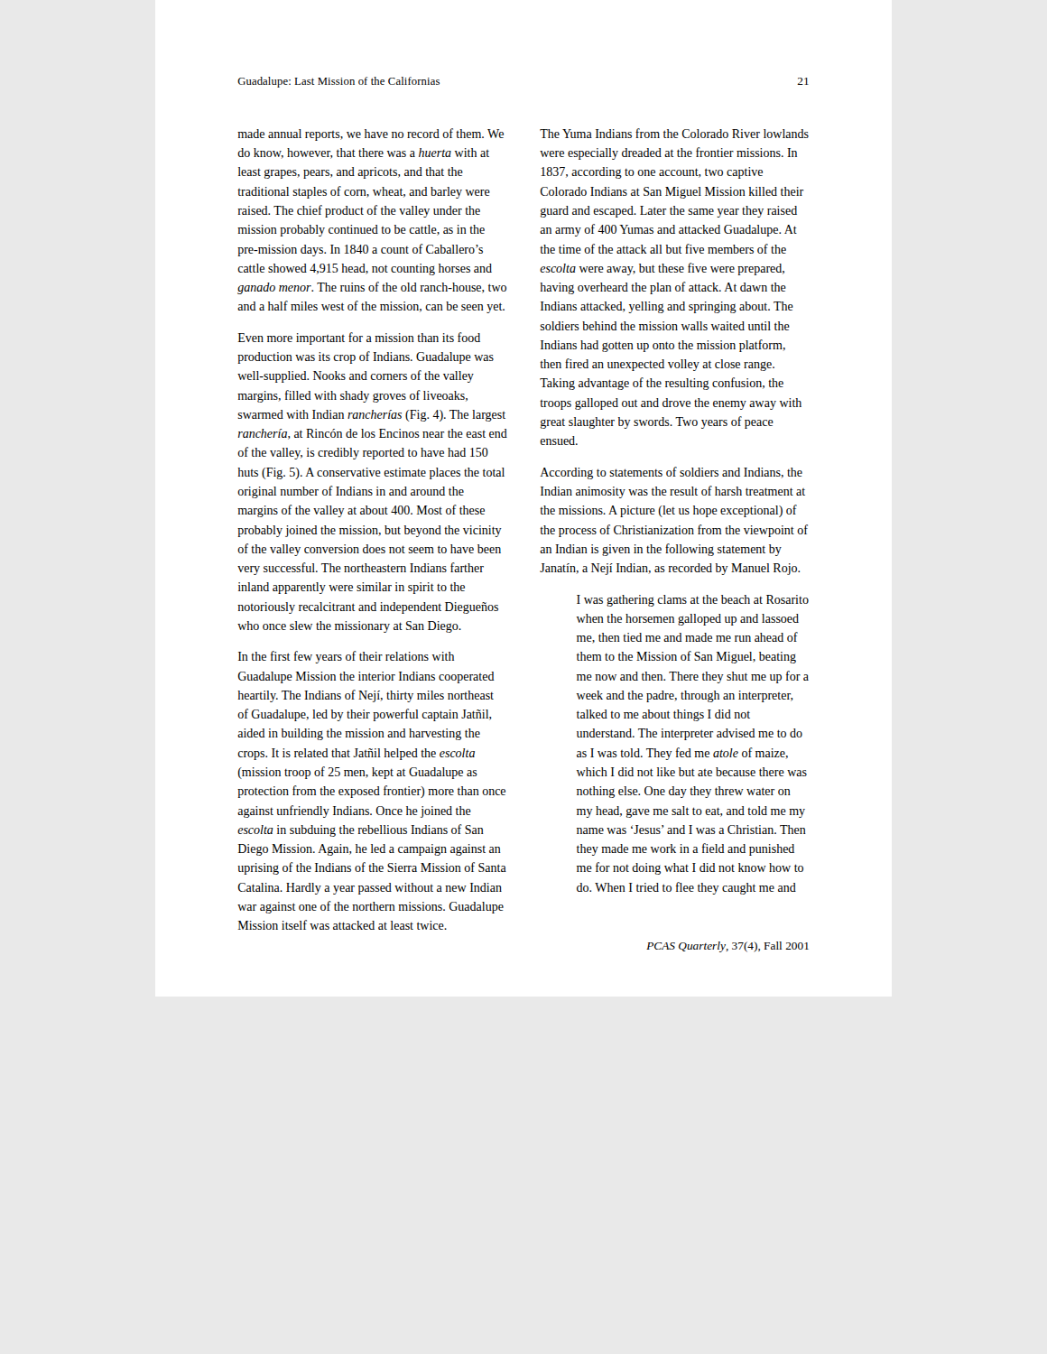Guadalupe: Last Mission of the Californias
21
made annual reports, we have no record of them. We do know, however, that there was a huerta with at least grapes, pears, and apricots, and that the traditional staples of corn, wheat, and barley were raised. The chief product of the valley under the mission probably continued to be cattle, as in the pre-mission days. In 1840 a count of Caballero’s cattle showed 4,915 head, not counting horses and ganado menor. The ruins of the old ranch-house, two and a half miles west of the mission, can be seen yet.
Even more important for a mission than its food production was its crop of Indians. Guadalupe was well-supplied. Nooks and corners of the valley margins, filled with shady groves of liveoaks, swarmed with Indian rancherías (Fig. 4). The largest ranchería, at Rincón de los Encinos near the east end of the valley, is credibly reported to have had 150 huts (Fig. 5). A conservative estimate places the total original number of Indians in and around the margins of the valley at about 400. Most of these probably joined the mission, but beyond the vicinity of the valley conversion does not seem to have been very successful. The northeastern Indians farther inland apparently were similar in spirit to the notoriously recalcitrant and independent Diegueños who once slew the missionary at San Diego.
In the first few years of their relations with Guadalupe Mission the interior Indians cooperated heartily. The Indians of Nejí, thirty miles northeast of Guadalupe, led by their powerful captain Jatñil, aided in building the mission and harvesting the crops. It is related that Jatñil helped the escolta (mission troop of 25 men, kept at Guadalupe as protection from the exposed frontier) more than once against unfriendly Indians. Once he joined the escolta in subduing the rebellious Indians of San Diego Mission. Again, he led a campaign against an uprising of the Indians of the Sierra Mission of Santa Catalina. Hardly a year passed without a new Indian war against one of the northern missions. Guadalupe Mission itself was attacked at least twice.
The Yuma Indians from the Colorado River lowlands were especially dreaded at the frontier missions. In 1837, according to one account, two captive Colorado Indians at San Miguel Mission killed their guard and escaped. Later the same year they raised an army of 400 Yumas and attacked Guadalupe. At the time of the attack all but five members of the escolta were away, but these five were prepared, having overheard the plan of attack. At dawn the Indians attacked, yelling and springing about. The soldiers behind the mission walls waited until the Indians had gotten up onto the mission platform, then fired an unexpected volley at close range. Taking advantage of the resulting confusion, the troops galloped out and drove the enemy away with great slaughter by swords. Two years of peace ensued.
According to statements of soldiers and Indians, the Indian animosity was the result of harsh treatment at the missions. A picture (let us hope exceptional) of the process of Christianization from the viewpoint of an Indian is given in the following statement by Janatín, a Nejí Indian, as recorded by Manuel Rojo.
I was gathering clams at the beach at Rosarito when the horsemen galloped up and lassoed me, then tied me and made me run ahead of them to the Mission of San Miguel, beating me now and then. There they shut me up for a week and the padre, through an interpreter, talked to me about things I did not understand. The interpreter advised me to do as I was told. They fed me atole of maize, which I did not like but ate because there was nothing else. One day they threw water on my head, gave me salt to eat, and told me my name was ‘Jesus’ and I was a Christian. Then they made me work in a field and punished me for not doing what I did not know how to do. When I tried to flee they caught me and
PCAS Quarterly, 37(4), Fall 2001